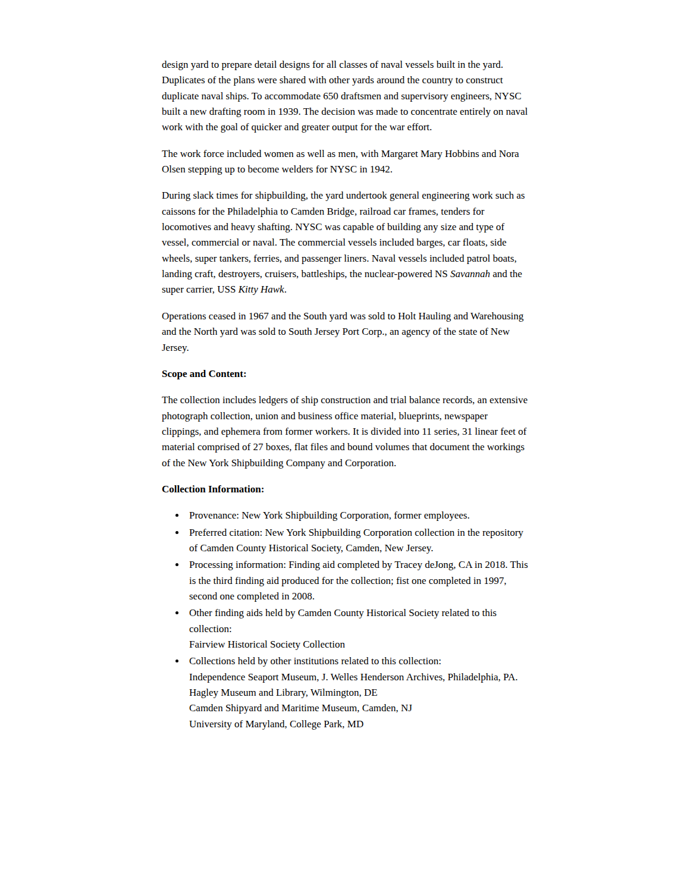design yard to prepare detail designs for all classes of naval vessels built in the yard. Duplicates of the plans were shared with other yards around the country to construct duplicate naval ships. To accommodate 650 draftsmen and supervisory engineers, NYSC built a new drafting room in 1939. The decision was made to concentrate entirely on naval work with the goal of quicker and greater output for the war effort.
The work force included women as well as men, with Margaret Mary Hobbins and Nora Olsen stepping up to become welders for NYSC in 1942.
During slack times for shipbuilding, the yard undertook general engineering work such as caissons for the Philadelphia to Camden Bridge, railroad car frames, tenders for locomotives and heavy shafting. NYSC was capable of building any size and type of vessel, commercial or naval. The commercial vessels included barges, car floats, side wheels, super tankers, ferries, and passenger liners. Naval vessels included patrol boats, landing craft, destroyers, cruisers, battleships, the nuclear-powered NS Savannah and the super carrier, USS Kitty Hawk.
Operations ceased in 1967 and the South yard was sold to Holt Hauling and Warehousing and the North yard was sold to South Jersey Port Corp., an agency of the state of New Jersey.
Scope and Content:
The collection includes ledgers of ship construction and trial balance records, an extensive photograph collection, union and business office material, blueprints, newspaper clippings, and ephemera from former workers. It is divided into 11 series, 31 linear feet of material comprised of 27 boxes, flat files and bound volumes that document the workings of the New York Shipbuilding Company and Corporation.
Collection Information:
Provenance: New York Shipbuilding Corporation, former employees.
Preferred citation: New York Shipbuilding Corporation collection in the repository of Camden County Historical Society, Camden, New Jersey.
Processing information: Finding aid completed by Tracey deJong, CA in 2018. This is the third finding aid produced for the collection; fist one completed in 1997, second one completed in 2008.
Other finding aids held by Camden County Historical Society related to this collection:Fairview Historical Society Collection
Collections held by other institutions related to this collection: Independence Seaport Museum, J. Welles Henderson Archives, Philadelphia, PA. Hagley Museum and Library, Wilmington, DE Camden Shipyard and Maritime Museum, Camden, NJ University of Maryland, College Park, MD